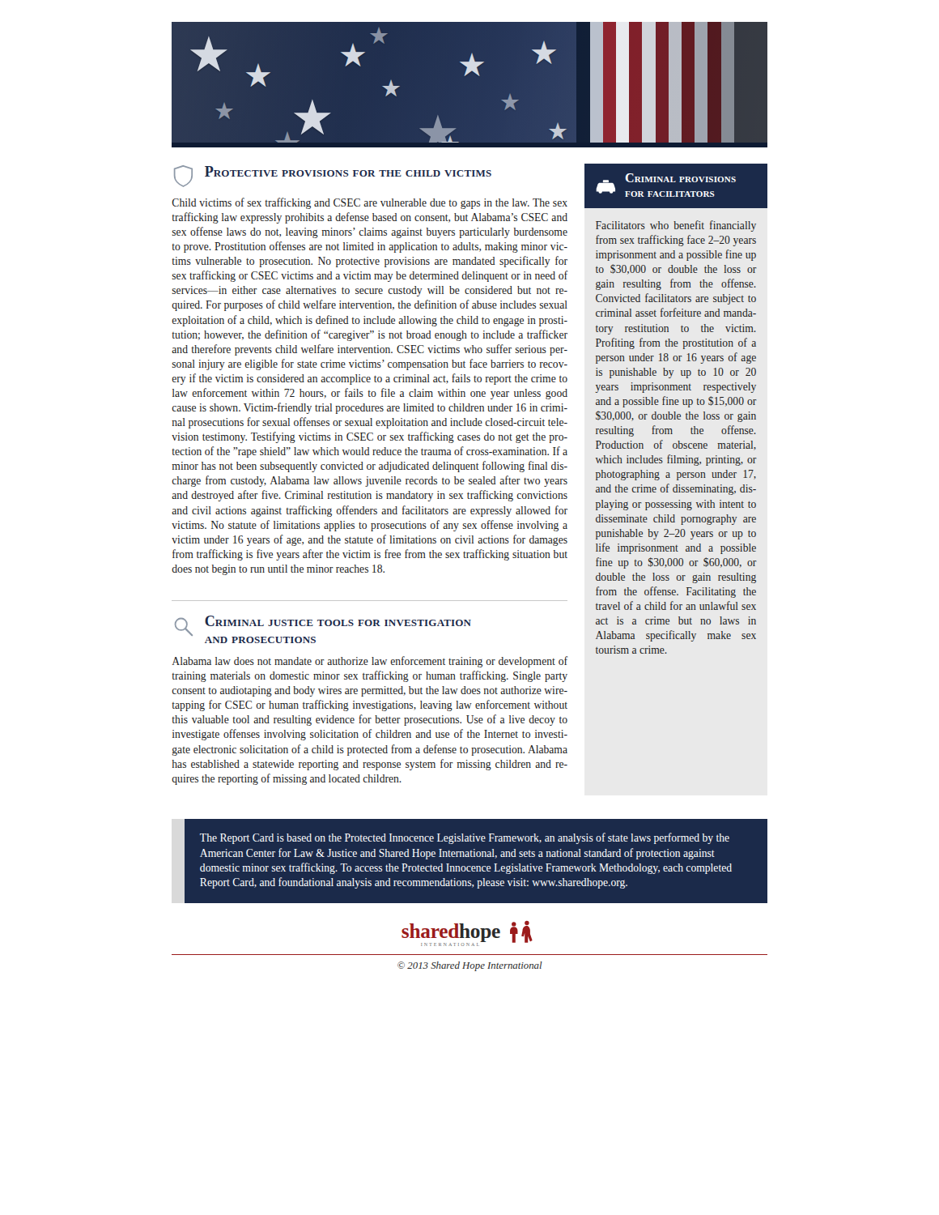★ ★ ★ ★ ★ ★ ★ ★ ★ ★ ★ ★ ★ ★
Protective provisions for the child victims
Child victims of sex trafficking and CSEC are vulnerable due to gaps in the law. The sex trafficking law expressly prohibits a defense based on consent, but Alabama’s CSEC and sex offense laws do not, leaving minors’ claims against buyers particularly burdensome to prove. Prostitution offenses are not limited in application to adults, making minor victims vulnerable to prosecution. No protective provisions are mandated specifically for sex trafficking or CSEC victims and a victim may be determined delinquent or in need of services—in either case alternatives to secure custody will be considered but not required. For purposes of child welfare intervention, the definition of abuse includes sexual exploitation of a child, which is defined to include allowing the child to engage in prostitution; however, the definition of “caregiver” is not broad enough to include a trafficker and therefore prevents child welfare intervention. CSEC victims who suffer serious personal injury are eligible for state crime victims’ compensation but face barriers to recovery if the victim is considered an accomplice to a criminal act, fails to report the crime to law enforcement within 72 hours, or fails to file a claim within one year unless good cause is shown. Victim-friendly trial procedures are limited to children under 16 in criminal prosecutions for sexual offenses or sexual exploitation and include closed-circuit television testimony. Testifying victims in CSEC or sex trafficking cases do not get the protection of the ”rape shield” law which would reduce the trauma of cross-examination. If a minor has not been subsequently convicted or adjudicated delinquent following final discharge from custody, Alabama law allows juvenile records to be sealed after two years and destroyed after five. Criminal restitution is mandatory in sex trafficking convictions and civil actions against trafficking offenders and facilitators are expressly allowed for victims. No statute of limitations applies to prosecutions of any sex offense involving a victim under 16 years of age, and the statute of limitations on civil actions for damages from trafficking is five years after the victim is free from the sex trafficking situation but does not begin to run until the minor reaches 18.
Criminal justice tools for investigation
and prosecutions
Alabama law does not mandate or authorize law enforcement training or development of training materials on domestic minor sex trafficking or human trafficking. Single party consent to audiotaping and body wires are permitted, but the law does not authorize wiretapping for CSEC or human trafficking investigations, leaving law enforcement without this valuable tool and resulting evidence for better prosecutions. Use of a live decoy to investigate offenses involving solicitation of children and use of the Internet to investigate electronic solicitation of a child is protected from a defense to prosecution. Alabama has established a statewide reporting and response system for missing children and requires the reporting of missing and located children.
Criminal provisions
for facilitators
Facilitators who benefit financially from sex trafficking face 2–20 years imprisonment and a possible fine up to $30,000 or double the loss or gain resulting from the offense. Convicted facilitators are subject to criminal asset forfeiture and mandatory restitution to the victim. Profiting from the prostitution of a person under 18 or 16 years of age is punishable by up to 10 or 20 years imprisonment respectively and a possible fine up to $15,000 or $30,000, or double the loss or gain resulting from the offense. Production of obscene material, which includes filming, printing, or photographing a person under 17, and the crime of disseminating, displaying or possessing with intent to disseminate child pornography are punishable by 2–20 years or up to life imprisonment and a possible fine up to $30,000 or $60,000, or double the loss or gain resulting from the offense. Facilitating the travel of a child for an unlawful sex act is a crime but no laws in Alabama specifically make sex tourism a crime.
The Report Card is based on the Protected Innocence Legislative Framework, an analysis of state laws performed by the American Center for Law & Justice and Shared Hope International, and sets a national standard of protection against domestic minor sex trafficking. To access the Protected Innocence Legislative Framework Methodology, each completed Report Card, and foundational analysis and recommendations, please visit: www.sharedhope.org.
sharedhope
INTERNATIONAL
© 2013 Shared Hope International